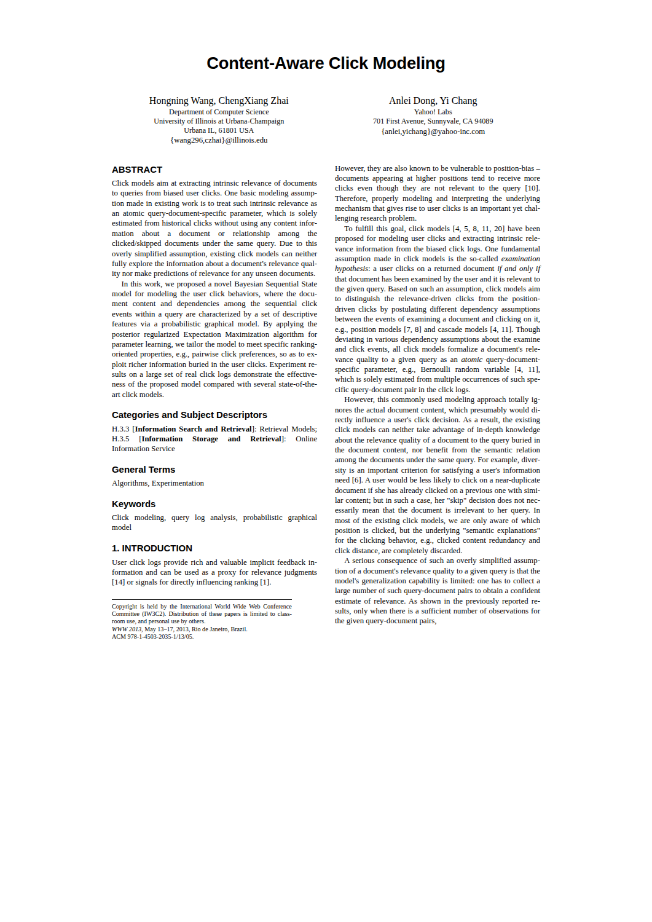Content-Aware Click Modeling
Hongning Wang, ChengXiang Zhai
Department of Computer Science
University of Illinois at Urbana-Champaign
Urbana IL, 61801 USA
{wang296,czhai}@illinois.edu
Anlei Dong, Yi Chang
Yahoo! Labs
701 First Avenue, Sunnyvale, CA 94089
{anlei,yichang}@yahoo-inc.com
ABSTRACT
Click models aim at extracting intrinsic relevance of documents to queries from biased user clicks. One basic modeling assumption made in existing work is to treat such intrinsic relevance as an atomic query-document-specific parameter, which is solely estimated from historical clicks without using any content information about a document or relationship among the clicked/skipped documents under the same query. Due to this overly simplified assumption, existing click models can neither fully explore the information about a document's relevance quality nor make predictions of relevance for any unseen documents.
In this work, we proposed a novel Bayesian Sequential State model for modeling the user click behaviors, where the document content and dependencies among the sequential click events within a query are characterized by a set of descriptive features via a probabilistic graphical model. By applying the posterior regularized Expectation Maximization algorithm for parameter learning, we tailor the model to meet specific ranking-oriented properties, e.g., pairwise click preferences, so as to exploit richer information buried in the user clicks. Experiment results on a large set of real click logs demonstrate the effectiveness of the proposed model compared with several state-of-the-art click models.
Categories and Subject Descriptors
H.3.3 [Information Search and Retrieval]: Retrieval Models; H.3.5 [Information Storage and Retrieval]: Online Information Service
General Terms
Algorithms, Experimentation
Keywords
Click modeling, query log analysis, probabilistic graphical model
1. INTRODUCTION
User click logs provide rich and valuable implicit feedback information and can be used as a proxy for relevance judgments [14] or signals for directly influencing ranking [1].
Copyright is held by the International World Wide Web Conference Committee (IW3C2). Distribution of these papers is limited to classroom use, and personal use by others.
WWW 2013, May 13–17, 2013, Rio de Janeiro, Brazil.
ACM 978-1-4503-2035-1/13/05.
However, they are also known to be vulnerable to position-bias – documents appearing at higher positions tend to receive more clicks even though they are not relevant to the query [10]. Therefore, properly modeling and interpreting the underlying mechanism that gives rise to user clicks is an important yet challenging research problem.
To fulfill this goal, click models [4, 5, 8, 11, 20] have been proposed for modeling user clicks and extracting intrinsic relevance information from the biased click logs. One fundamental assumption made in click models is the so-called examination hypothesis: a user clicks on a returned document if and only if that document has been examined by the user and it is relevant to the given query. Based on such an assumption, click models aim to distinguish the relevance-driven clicks from the position-driven clicks by postulating different dependency assumptions between the events of examining a document and clicking on it, e.g., position models [7, 8] and cascade models [4, 11]. Though deviating in various dependency assumptions about the examine and click events, all click models formalize a document's relevance quality to a given query as an atomic query-document-specific parameter, e.g., Bernoulli random variable [4, 11], which is solely estimated from multiple occurrences of such specific query-document pair in the click logs.
However, this commonly used modeling approach totally ignores the actual document content, which presumably would directly influence a user's click decision. As a result, the existing click models can neither take advantage of in-depth knowledge about the relevance quality of a document to the query buried in the document content, nor benefit from the semantic relation among the documents under the same query. For example, diversity is an important criterion for satisfying a user's information need [6]. A user would be less likely to click on a near-duplicate document if she has already clicked on a previous one with similar content; but in such a case, her "skip" decision does not necessarily mean that the document is irrelevant to her query. In most of the existing click models, we are only aware of which position is clicked, but the underlying "semantic explanations" for the clicking behavior, e.g., clicked content redundancy and click distance, are completely discarded.
A serious consequence of such an overly simplified assumption of a document's relevance quality to a given query is that the model's generalization capability is limited: one has to collect a large number of such query-document pairs to obtain a confident estimate of relevance. As shown in the previously reported results, only when there is a sufficient number of observations for the given query-document pairs,